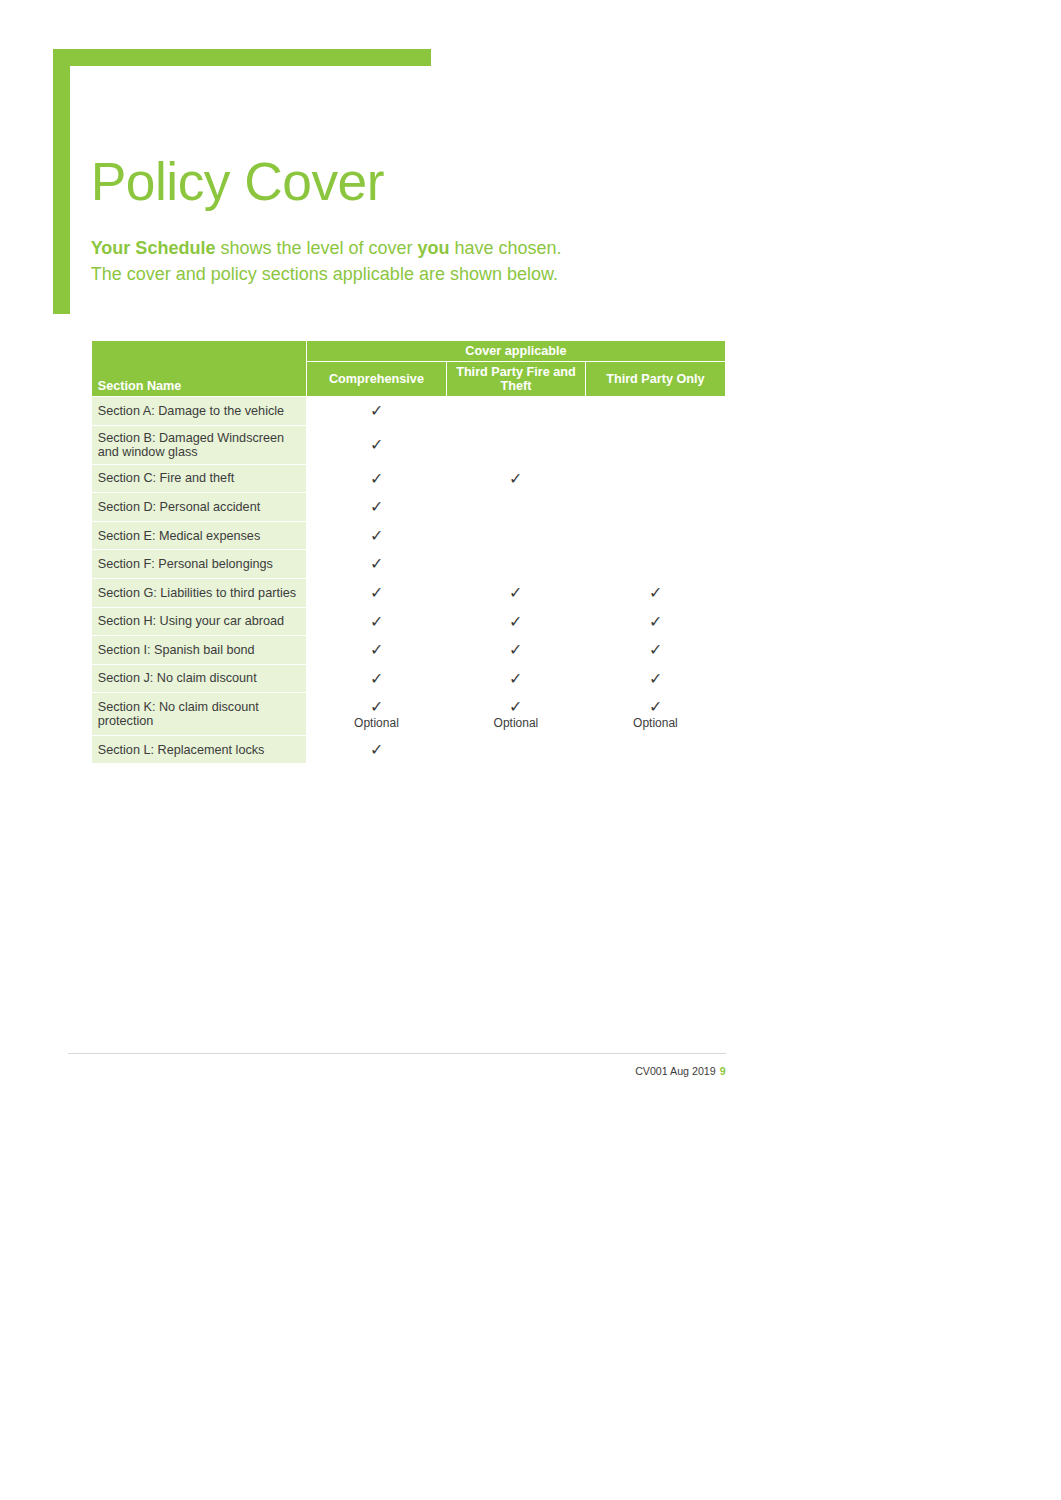Policy Cover
Your Schedule shows the level of cover you have chosen.
The cover and policy sections applicable are shown below.
| Section Name | Cover applicable |
| --- | --- |
| Comprehensive | Third Party Fire and Theft | Third Party Only |
| Section A: Damage to the vehicle | ✓ | | |
| Section B: Damaged Windscreen and window glass | ✓ | | |
| Section C: Fire and theft | ✓ | ✓ | |
| Section D: Personal accident | ✓ | | |
| Section E: Medical expenses | ✓ | | |
| Section F: Personal belongings | ✓ | | |
| Section G: Liabilities to third parties | ✓ | ✓ | ✓ |
| Section H: Using your car abroad | ✓ | ✓ | ✓ |
| Section I: Spanish bail bond | ✓ | ✓ | ✓ |
| Section J: No claim discount | ✓ | ✓ | ✓ |
| Section K: No claim discount protection | ✓ Optional | ✓ Optional | ✓ Optional |
| Section L: Replacement locks | ✓ | | |
CV001 Aug 20199